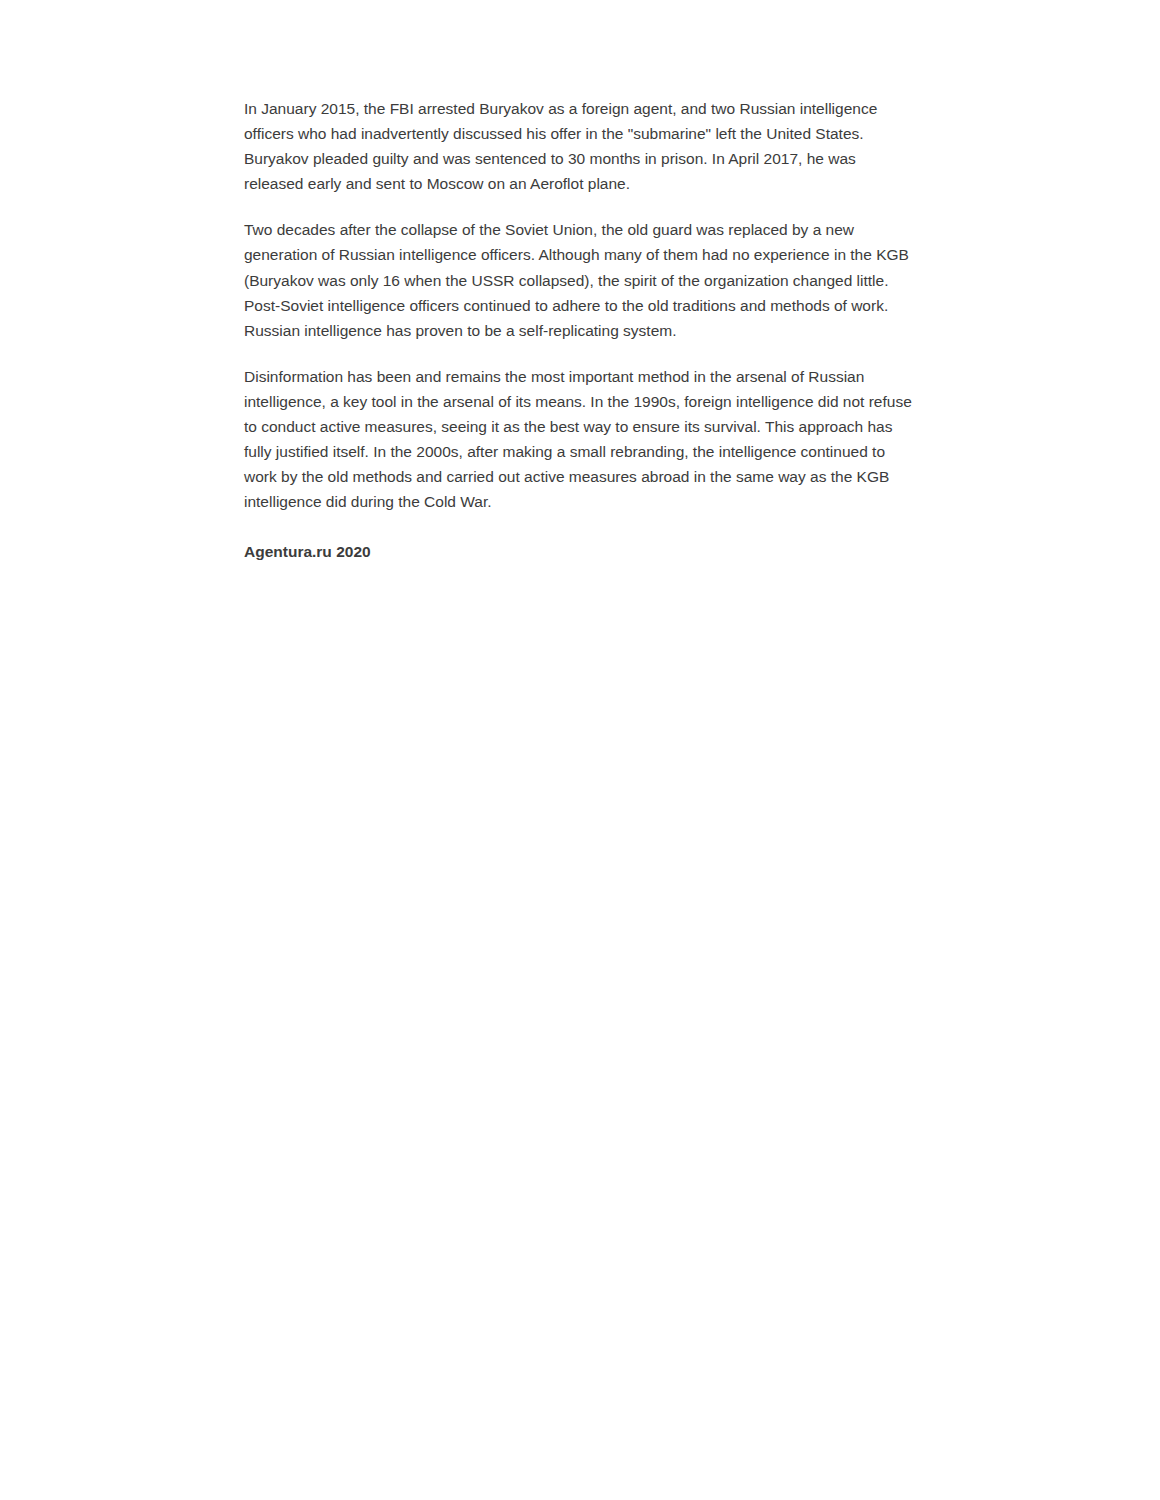In January 2015, the FBI arrested Buryakov as a foreign agent, and two Russian intelligence officers who had inadvertently discussed his offer in the "submarine" left the United States. Buryakov pleaded guilty and was sentenced to 30 months in prison. In April 2017, he was released early and sent to Moscow on an Aeroflot plane.
Two decades after the collapse of the Soviet Union, the old guard was replaced by a new generation of Russian intelligence officers. Although many of them had no experience in the KGB (Buryakov was only 16 when the USSR collapsed), the spirit of the organization changed little. Post-Soviet intelligence officers continued to adhere to the old traditions and methods of work. Russian intelligence has proven to be a self-replicating system.
Disinformation has been and remains the most important method in the arsenal of Russian intelligence, a key tool in the arsenal of its means. In the 1990s, foreign intelligence did not refuse to conduct active measures, seeing it as the best way to ensure its survival. This approach has fully justified itself. In the 2000s, after making a small rebranding, the intelligence continued to work by the old methods and carried out active measures abroad in the same way as the KGB intelligence did during the Cold War.
Agentura.ru 2020